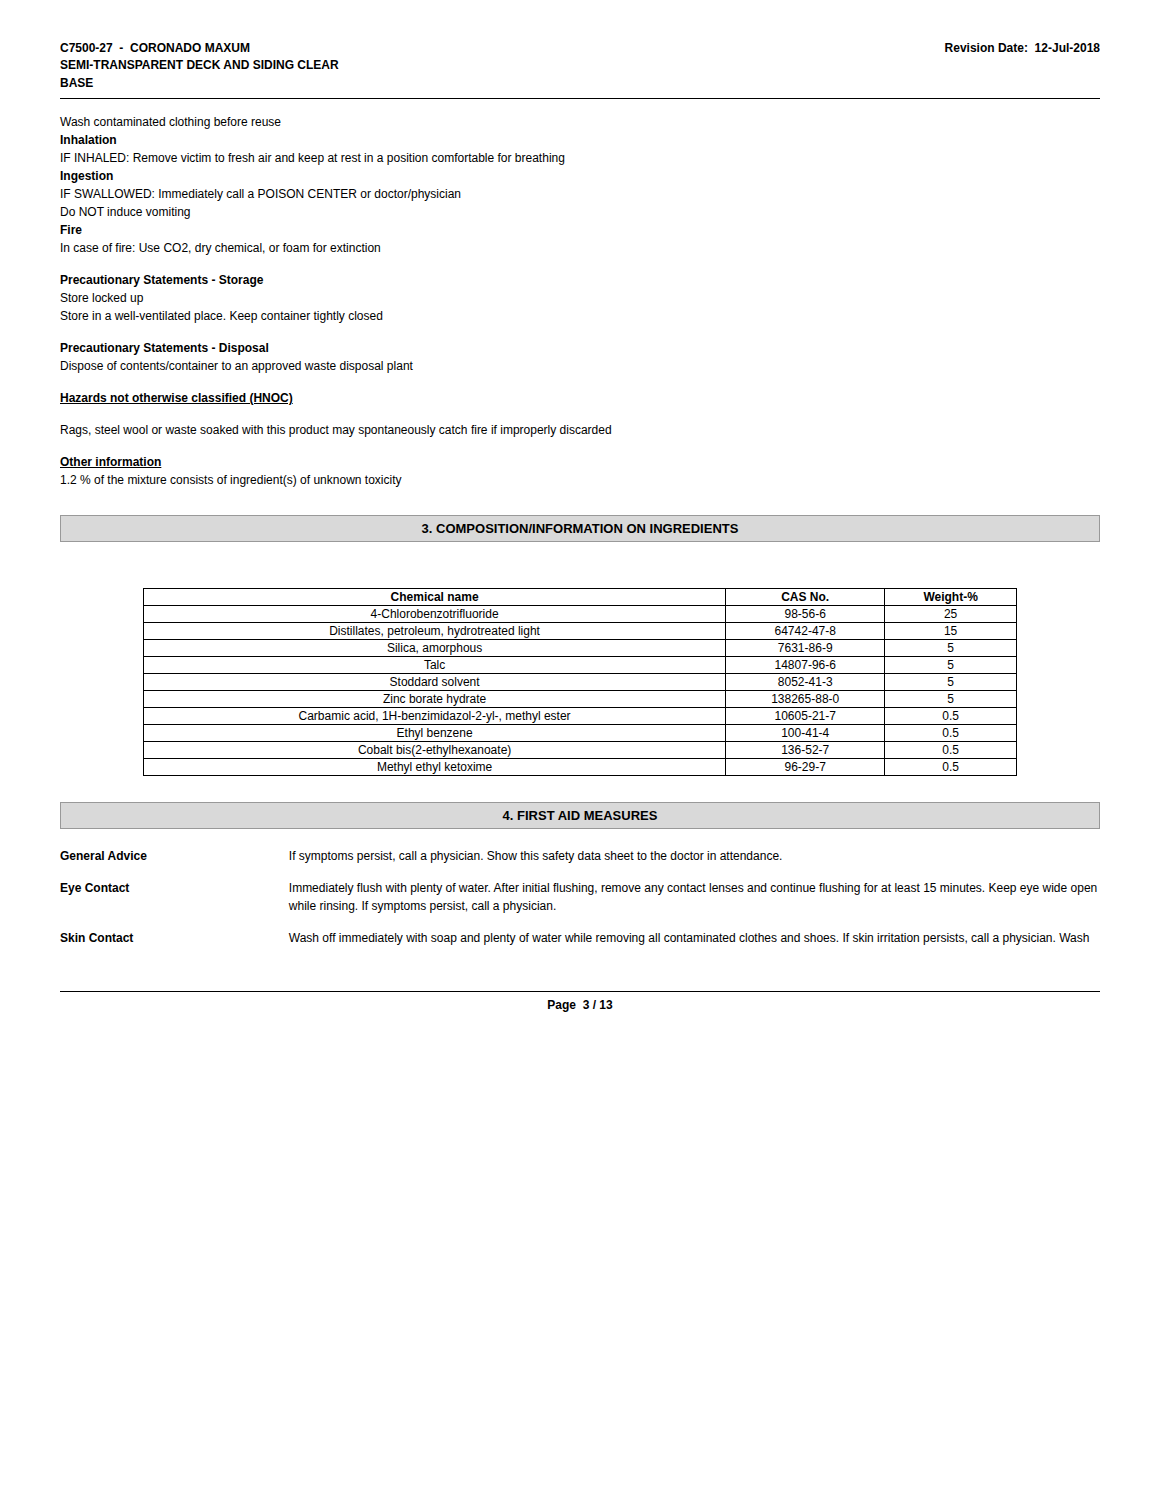C7500-27 - CORONADO MAXUM
SEMI-TRANSPARENT DECK AND SIDING CLEAR
BASE
Revision Date: 12-Jul-2018
Wash contaminated clothing before reuse
Inhalation
IF INHALED: Remove victim to fresh air and keep at rest in a position comfortable for breathing
Ingestion
IF SWALLOWED: Immediately call a POISON CENTER or doctor/physician
Do NOT induce vomiting
Fire
In case of fire: Use CO2, dry chemical, or foam for extinction
Precautionary Statements - Storage
Store locked up
Store in a well-ventilated place. Keep container tightly closed
Precautionary Statements - Disposal
Dispose of contents/container to an approved waste disposal plant
Hazards not otherwise classified (HNOC)
Rags, steel wool or waste soaked with this product may spontaneously catch fire if improperly discarded
Other information
1.2 % of the mixture consists of ingredient(s) of unknown toxicity
3. COMPOSITION/INFORMATION ON INGREDIENTS
| Chemical name | CAS No. | Weight-% |
| --- | --- | --- |
| 4-Chlorobenzotrifluoride | 98-56-6 | 25 |
| Distillates, petroleum, hydrotreated light | 64742-47-8 | 15 |
| Silica, amorphous | 7631-86-9 | 5 |
| Talc | 14807-96-6 | 5 |
| Stoddard solvent | 8052-41-3 | 5 |
| Zinc borate hydrate | 138265-88-0 | 5 |
| Carbamic acid, 1H-benzimidazol-2-yl-, methyl ester | 10605-21-7 | 0.5 |
| Ethyl benzene | 100-41-4 | 0.5 |
| Cobalt bis(2-ethylhexanoate) | 136-52-7 | 0.5 |
| Methyl ethyl ketoxime | 96-29-7 | 0.5 |
4. FIRST AID MEASURES
| General Advice | If symptoms persist, call a physician. Show this safety data sheet to the doctor in attendance. |
| Eye Contact | Immediately flush with plenty of water. After initial flushing, remove any contact lenses and continue flushing for at least 15 minutes. Keep eye wide open while rinsing. If symptoms persist, call a physician. |
| Skin Contact | Wash off immediately with soap and plenty of water while removing all contaminated clothes and shoes. If skin irritation persists, call a physician. Wash |
Page 3 / 13